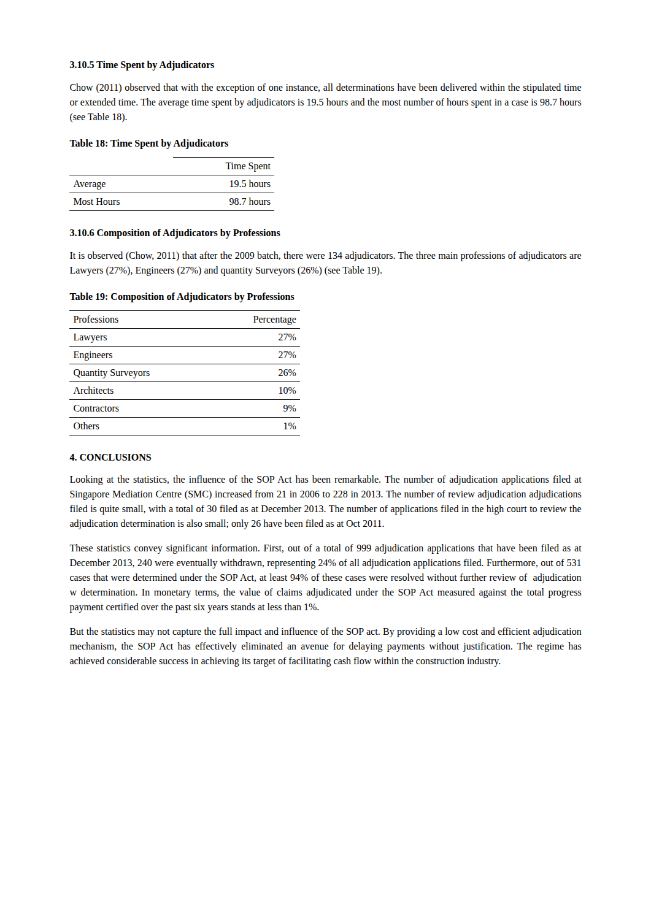3.10.5 Time Spent by Adjudicators
Chow (2011) observed that with the exception of one instance, all determinations have been delivered within the stipulated time or extended time. The average time spent by adjudicators is 19.5 hours and the most number of hours spent in a case is 98.7 hours (see Table 18).
Table 18: Time Spent by Adjudicators
| | Time Spent |
| --- | --- |
| Average | 19.5 hours |
| Most Hours | 98.7 hours |
3.10.6 Composition of Adjudicators by Professions
It is observed (Chow, 2011) that after the 2009 batch, there were 134 adjudicators. The three main professions of adjudicators are Lawyers (27%), Engineers (27%) and quantity Surveyors (26%) (see Table 19).
Table 19: Composition of Adjudicators by Professions
| Professions | Percentage |
| --- | --- |
| Lawyers | 27% |
| Engineers | 27% |
| Quantity Surveyors | 26% |
| Architects | 10% |
| Contractors | 9% |
| Others | 1% |
4. CONCLUSIONS
Looking at the statistics, the influence of the SOP Act has been remarkable. The number of adjudication applications filed at Singapore Mediation Centre (SMC) increased from 21 in 2006 to 228 in 2013. The number of review adjudication adjudications filed is quite small, with a total of 30 filed as at December 2013. The number of applications filed in the high court to review the adjudication determination is also small; only 26 have been filed as at Oct 2011.
These statistics convey significant information. First, out of a total of 999 adjudication applications that have been filed as at December 2013, 240 were eventually withdrawn, representing 24% of all adjudication applications filed. Furthermore, out of 531 cases that were determined under the SOP Act, at least 94% of these cases were resolved without further review of adjudication w determination. In monetary terms, the value of claims adjudicated under the SOP Act measured against the total progress payment certified over the past six years stands at less than 1%.
But the statistics may not capture the full impact and influence of the SOP act. By providing a low cost and efficient adjudication mechanism, the SOP Act has effectively eliminated an avenue for delaying payments without justification. The regime has achieved considerable success in achieving its target of facilitating cash flow within the construction industry.